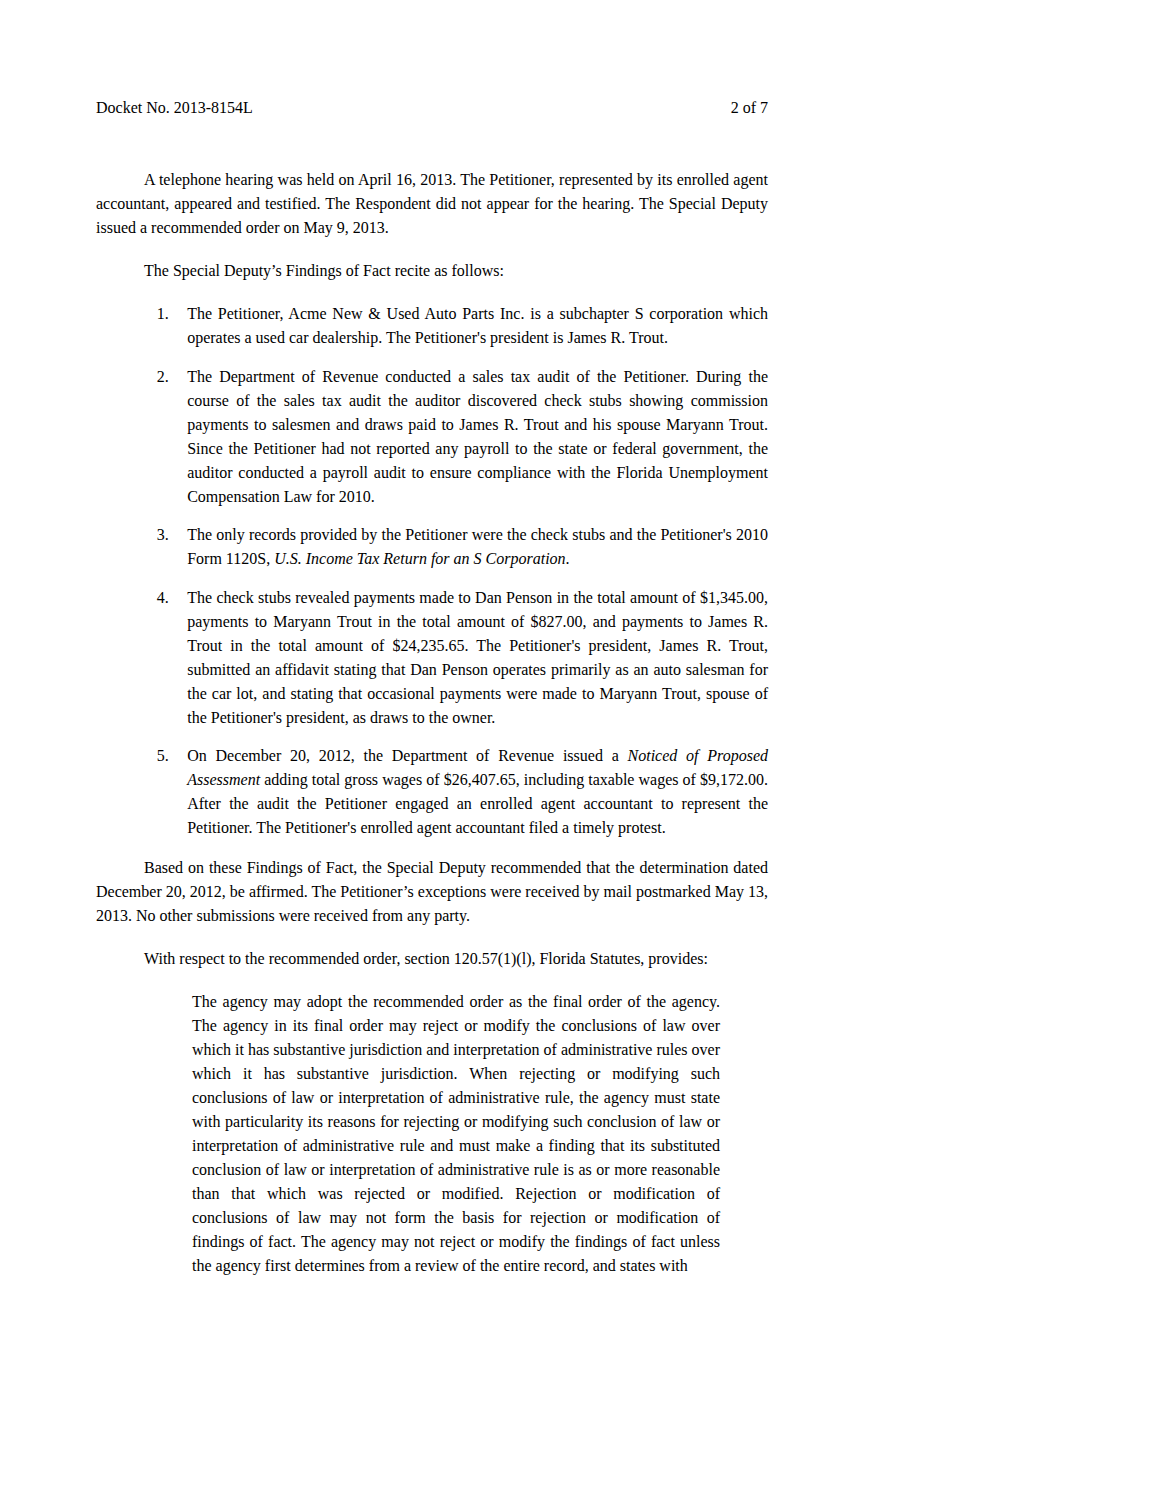Docket No. 2013-8154L 2 of 7
A telephone hearing was held on April 16, 2013. The Petitioner, represented by its enrolled agent accountant, appeared and testified. The Respondent did not appear for the hearing. The Special Deputy issued a recommended order on May 9, 2013.
The Special Deputy’s Findings of Fact recite as follows:
The Petitioner, Acme New & Used Auto Parts Inc. is a subchapter S corporation which operates a used car dealership. The Petitioner's president is James R. Trout.
The Department of Revenue conducted a sales tax audit of the Petitioner. During the course of the sales tax audit the auditor discovered check stubs showing commission payments to salesmen and draws paid to James R. Trout and his spouse Maryann Trout. Since the Petitioner had not reported any payroll to the state or federal government, the auditor conducted a payroll audit to ensure compliance with the Florida Unemployment Compensation Law for 2010.
The only records provided by the Petitioner were the check stubs and the Petitioner's 2010 Form 1120S, U.S. Income Tax Return for an S Corporation.
The check stubs revealed payments made to Dan Penson in the total amount of $1,345.00, payments to Maryann Trout in the total amount of $827.00, and payments to James R. Trout in the total amount of $24,235.65. The Petitioner's president, James R. Trout, submitted an affidavit stating that Dan Penson operates primarily as an auto salesman for the car lot, and stating that occasional payments were made to Maryann Trout, spouse of the Petitioner's president, as draws to the owner.
On December 20, 2012, the Department of Revenue issued a Noticed of Proposed Assessment adding total gross wages of $26,407.65, including taxable wages of $9,172.00. After the audit the Petitioner engaged an enrolled agent accountant to represent the Petitioner. The Petitioner's enrolled agent accountant filed a timely protest.
Based on these Findings of Fact, the Special Deputy recommended that the determination dated December 20, 2012, be affirmed. The Petitioner’s exceptions were received by mail postmarked May 13, 2013. No other submissions were received from any party.
With respect to the recommended order, section 120.57(1)(l), Florida Statutes, provides:
The agency may adopt the recommended order as the final order of the agency. The agency in its final order may reject or modify the conclusions of law over which it has substantive jurisdiction and interpretation of administrative rules over which it has substantive jurisdiction. When rejecting or modifying such conclusions of law or interpretation of administrative rule, the agency must state with particularity its reasons for rejecting or modifying such conclusion of law or interpretation of administrative rule and must make a finding that its substituted conclusion of law or interpretation of administrative rule is as or more reasonable than that which was rejected or modified. Rejection or modification of conclusions of law may not form the basis for rejection or modification of findings of fact. The agency may not reject or modify the findings of fact unless the agency first determines from a review of the entire record, and states with